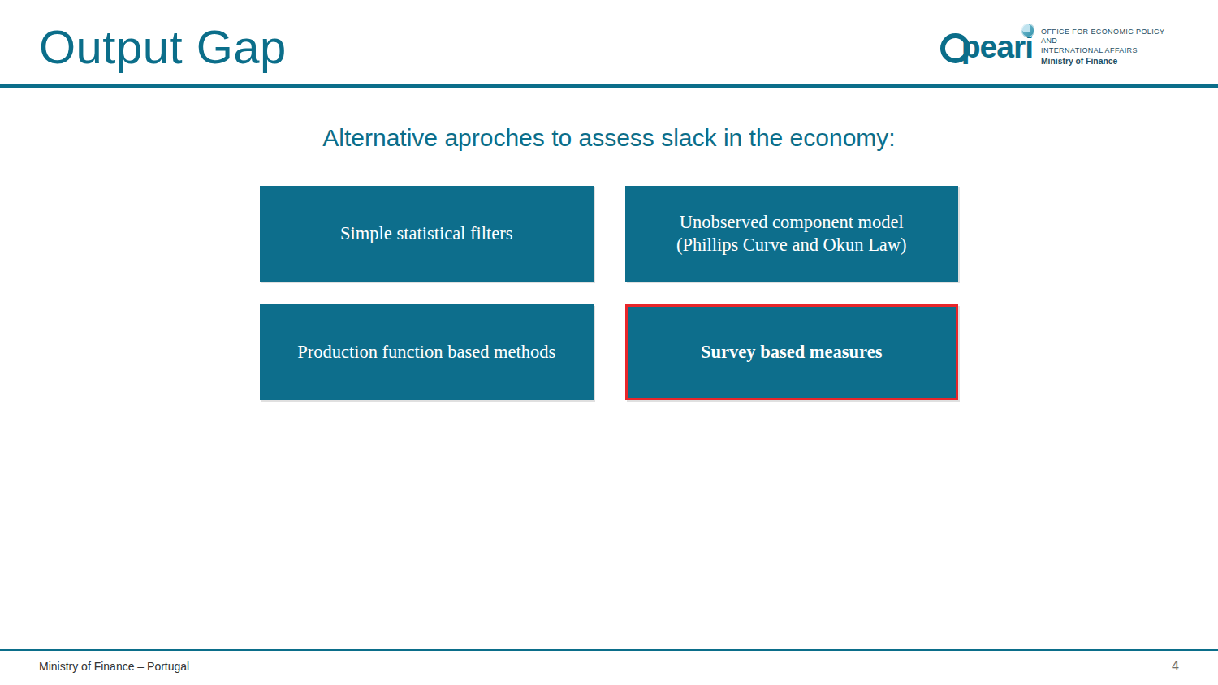Output Gap
peari
Office for Economic Policy and
International Affairs Ministry of Finance
Alternative aproches to assess slack in the economy:
Simple statistical filters
Unobserved component model
(Phillips Curve and Okun Law)
Production function based methods
Survey based measures
Ministry of Finance – Portugal 4